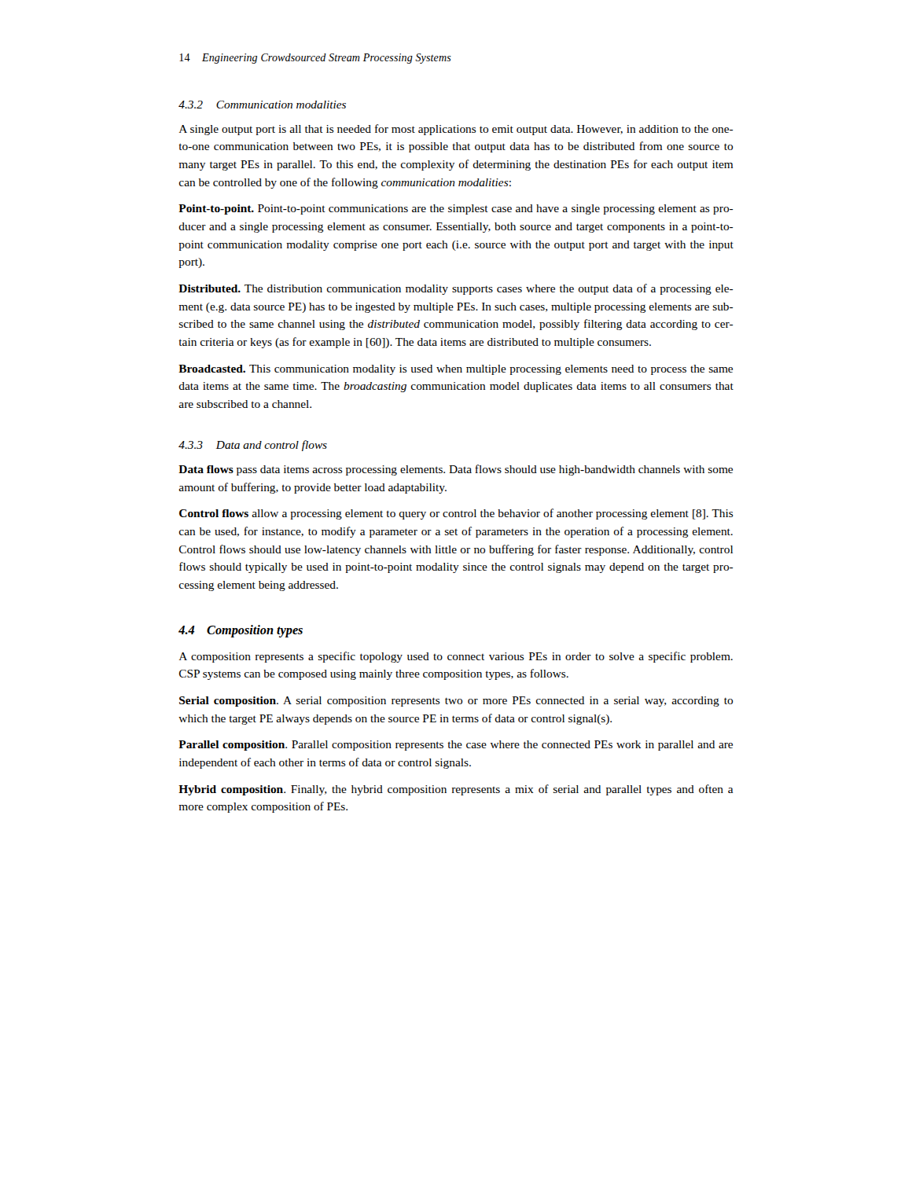14 Engineering Crowdsourced Stream Processing Systems
4.3.2 Communication modalities
A single output port is all that is needed for most applications to emit output data. However, in addition to the one-to-one communication between two PEs, it is possible that output data has to be distributed from one source to many target PEs in parallel. To this end, the complexity of determining the destination PEs for each output item can be controlled by one of the following communication modalities:
Point-to-point. Point-to-point communications are the simplest case and have a single processing element as producer and a single processing element as consumer. Essentially, both source and target components in a point-to-point communication modality comprise one port each (i.e. source with the output port and target with the input port).
Distributed. The distribution communication modality supports cases where the output data of a processing element (e.g. data source PE) has to be ingested by multiple PEs. In such cases, multiple processing elements are subscribed to the same channel using the distributed communication model, possibly filtering data according to certain criteria or keys (as for example in [60]). The data items are distributed to multiple consumers.
Broadcasted. This communication modality is used when multiple processing elements need to process the same data items at the same time. The broadcasting communication model duplicates data items to all consumers that are subscribed to a channel.
4.3.3 Data and control flows
Data flows pass data items across processing elements. Data flows should use high-bandwidth channels with some amount of buffering, to provide better load adaptability.
Control flows allow a processing element to query or control the behavior of another processing element [8]. This can be used, for instance, to modify a parameter or a set of parameters in the operation of a processing element. Control flows should use low-latency channels with little or no buffering for faster response. Additionally, control flows should typically be used in point-to-point modality since the control signals may depend on the target processing element being addressed.
4.4 Composition types
A composition represents a specific topology used to connect various PEs in order to solve a specific problem. CSP systems can be composed using mainly three composition types, as follows.
Serial composition. A serial composition represents two or more PEs connected in a serial way, according to which the target PE always depends on the source PE in terms of data or control signal(s).
Parallel composition. Parallel composition represents the case where the connected PEs work in parallel and are independent of each other in terms of data or control signals.
Hybrid composition. Finally, the hybrid composition represents a mix of serial and parallel types and often a more complex composition of PEs.